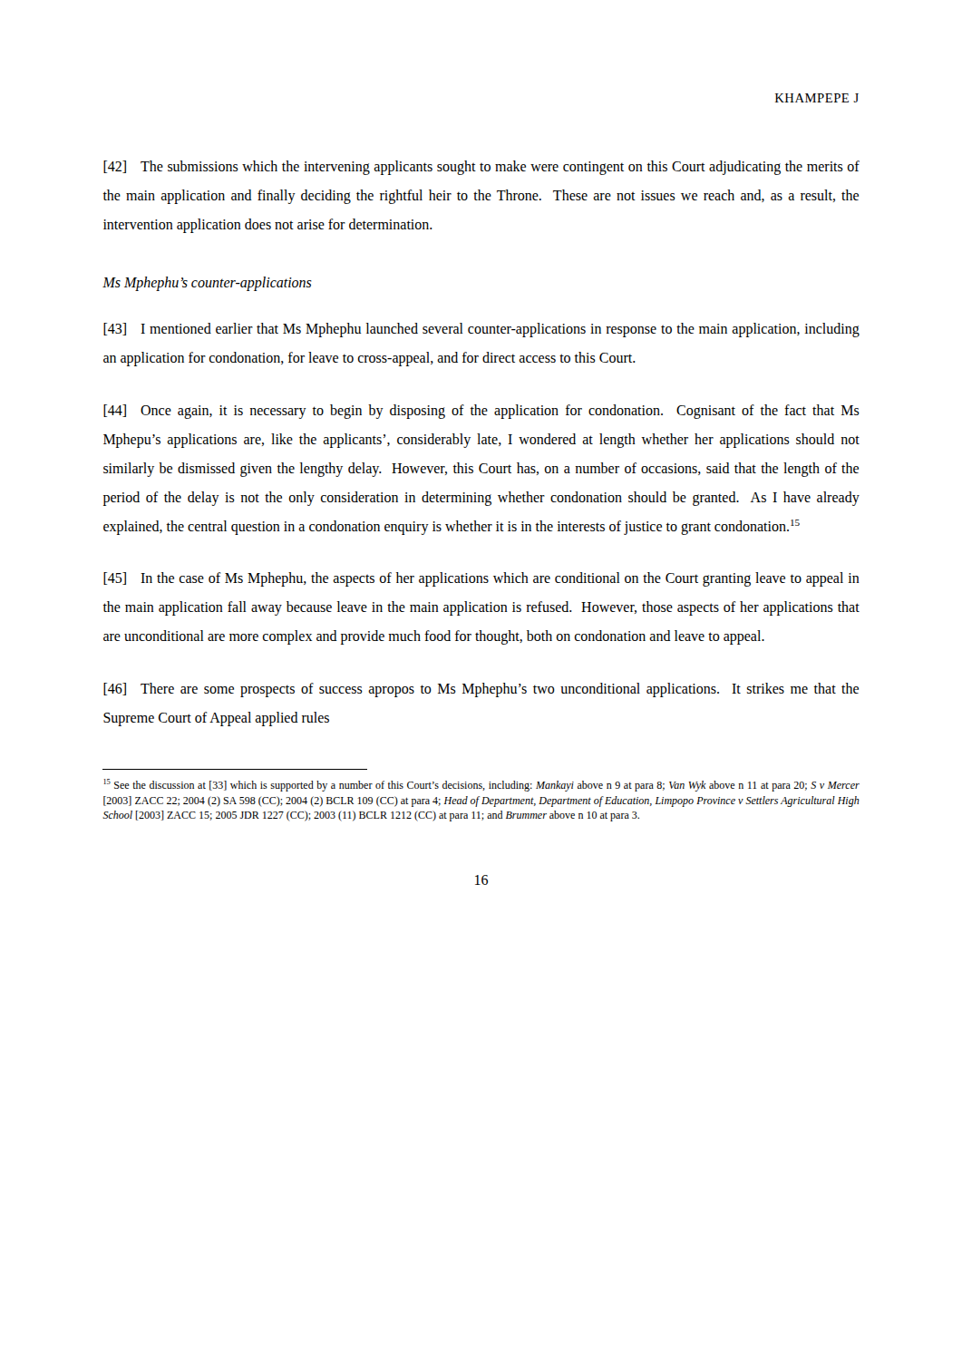KHAMPEPE J
[42] The submissions which the intervening applicants sought to make were contingent on this Court adjudicating the merits of the main application and finally deciding the rightful heir to the Throne. These are not issues we reach and, as a result, the intervention application does not arise for determination.
Ms Mphephu’s counter-applications
[43] I mentioned earlier that Ms Mphephu launched several counter-applications in response to the main application, including an application for condonation, for leave to cross-appeal, and for direct access to this Court.
[44] Once again, it is necessary to begin by disposing of the application for condonation. Cognisant of the fact that Ms Mphepu’s applications are, like the applicants’, considerably late, I wondered at length whether her applications should not similarly be dismissed given the lengthy delay. However, this Court has, on a number of occasions, said that the length of the period of the delay is not the only consideration in determining whether condonation should be granted. As I have already explained, the central question in a condonation enquiry is whether it is in the interests of justice to grant condonation.15
[45] In the case of Ms Mphephu, the aspects of her applications which are conditional on the Court granting leave to appeal in the main application fall away because leave in the main application is refused. However, those aspects of her applications that are unconditional are more complex and provide much food for thought, both on condonation and leave to appeal.
[46] There are some prospects of success apropos to Ms Mphephu’s two unconditional applications. It strikes me that the Supreme Court of Appeal applied rules
15 See the discussion at [33] which is supported by a number of this Court’s decisions, including: Mankayi above n 9 at para 8; Van Wyk above n 11 at para 20; S v Mercer [2003] ZACC 22; 2004 (2) SA 598 (CC); 2004 (2) BCLR 109 (CC) at para 4; Head of Department, Department of Education, Limpopo Province v Settlers Agricultural High School [2003] ZACC 15; 2005 JDR 1227 (CC); 2003 (11) BCLR 1212 (CC) at para 11; and Brummer above n 10 at para 3.
16